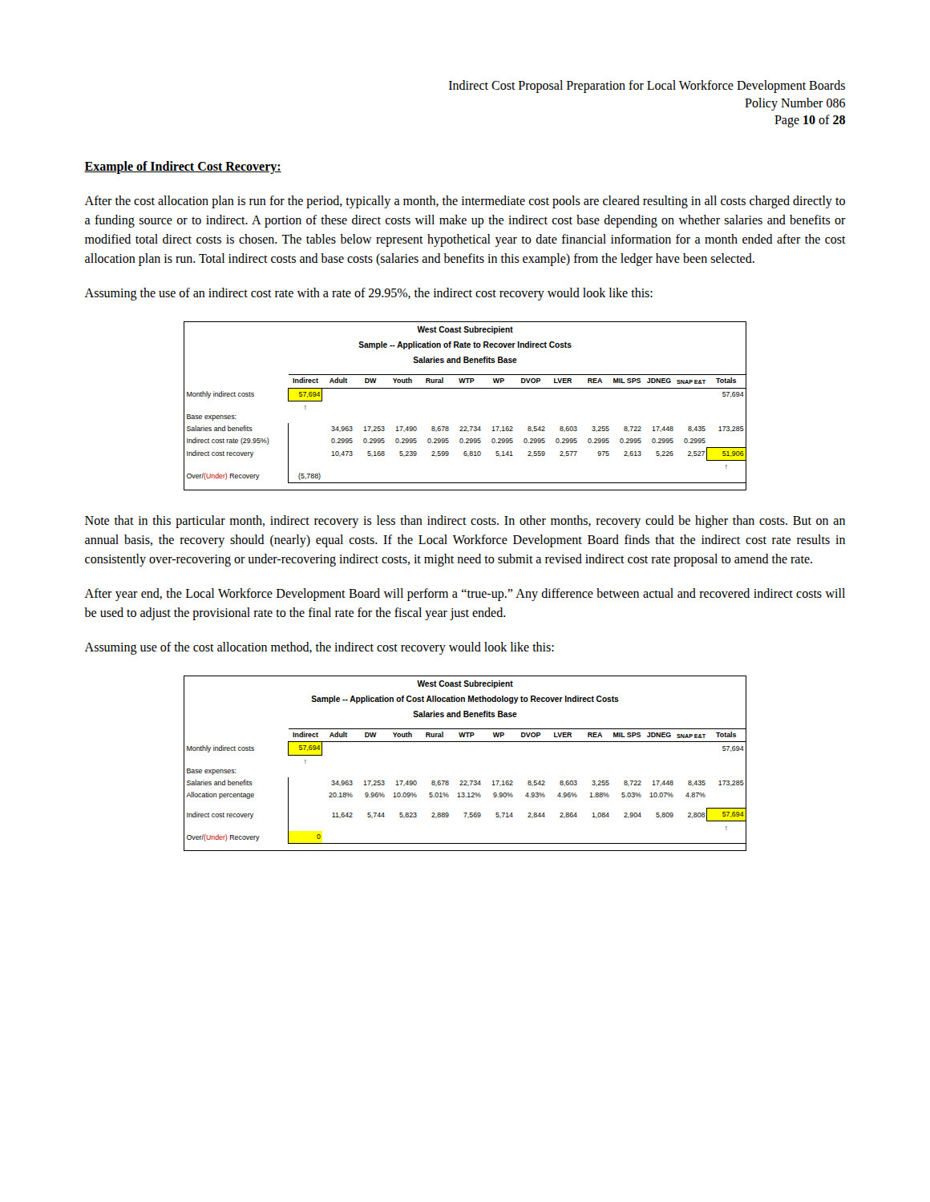Indirect Cost Proposal Preparation for Local Workforce Development Boards
Policy Number 086
Page 10 of 28
Example of Indirect Cost Recovery:
After the cost allocation plan is run for the period, typically a month, the intermediate cost pools are cleared resulting in all costs charged directly to a funding source or to indirect. A portion of these direct costs will make up the indirect cost base depending on whether salaries and benefits or modified total direct costs is chosen. The tables below represent hypothetical year to date financial information for a month ended after the cost allocation plan is run. Total indirect costs and base costs (salaries and benefits in this example) from the ledger have been selected.
Assuming the use of an indirect cost rate with a rate of 29.95%, the indirect cost recovery would look like this:
| West Coast Subrecipient |
| Sample -- Application of Rate to Recover Indirect Costs |
| Salaries and Benefits Base |
| | Indirect | Adult | DW | Youth | Rural | WTP | WP | DVOP | LVER | REA | MIL SPS | JDNEG | SNAP E&T | Totals |
| Monthly indirect costs | 57,694 | | | | | | | | | | | | | 57,694 |
| | ↑ | |
| Base expenses: | | | | | | | | | | | | | | |
| Salaries and benefits | | 34,963 | 17,253 | 17,490 | 8,678 | 22,734 | 17,162 | 8,542 | 8,603 | 3,255 | 8,722 | 17,448 | 8,435 | 173,285 |
| Indirect cost rate (29.95%) | | 0.2995 | 0.2995 | 0.2995 | 0.2995 | 0.2995 | 0.2995 | 0.2995 | 0.2995 | 0.2995 | 0.2995 | 0.2995 | 0.2995 | |
| Indirect cost recovery | | 10,473 | 5,168 | 5,239 | 2,599 | 6,810 | 5,141 | 2,559 | 2,577 | 975 | 2,613 | 5,226 | 2,527 | 51,906 |
| | | | ↑ |
| Over/ (Under) Recovery | (5,788) | | |
Note that in this particular month, indirect recovery is less than indirect costs. In other months, recovery could be higher than costs. But on an annual basis, the recovery should (nearly) equal costs. If the Local Workforce Development Board finds that the indirect cost rate results in consistently over-recovering or under-recovering indirect costs, it might need to submit a revised indirect cost rate proposal to amend the rate.
After year end, the Local Workforce Development Board will perform a “true-up.” Any difference between actual and recovered indirect costs will be used to adjust the provisional rate to the final rate for the fiscal year just ended.
Assuming use of the cost allocation method, the indirect cost recovery would look like this:
| West Coast Subrecipient |
| Sample -- Application of Cost Allocation Methodology to Recover Indirect Costs |
| Salaries and Benefits Base |
| | Indirect | Adult | DW | Youth | Rural | WTP | WP | DVOP | LVER | REA | MIL SPS | JDNEG | SNAP E&T | Totals |
| Monthly indirect costs | 57,694 | | | | | | | | | | | | | 57,694 |
| | ↑ | |
| Base expenses: | | | | | | | | | | | | | | |
| Salaries and benefits | | 34,963 | 17,253 | 17,490 | 8,678 | 22,734 | 17,162 | 8,542 | 8,603 | 3,255 | 8,722 | 17,448 | 8,435 | 173,285 |
| Allocation percentage | | 20.18% | 9.96% | 10.09% | 5.01% | 13.12% | 9.90% | 4.93% | 4.96% | 1.88% | 5.03% | 10.07% | 4.87% | |
| Indirect cost recovery | | 11,642 | 5,744 | 5,823 | 2,889 | 7,569 | 5,714 | 2,844 | 2,864 | 1,084 | 2,904 | 5,809 | 2,808 | 57,694 |
| | | | ↑ |
| Over/ (Under) Recovery | 0 | | |